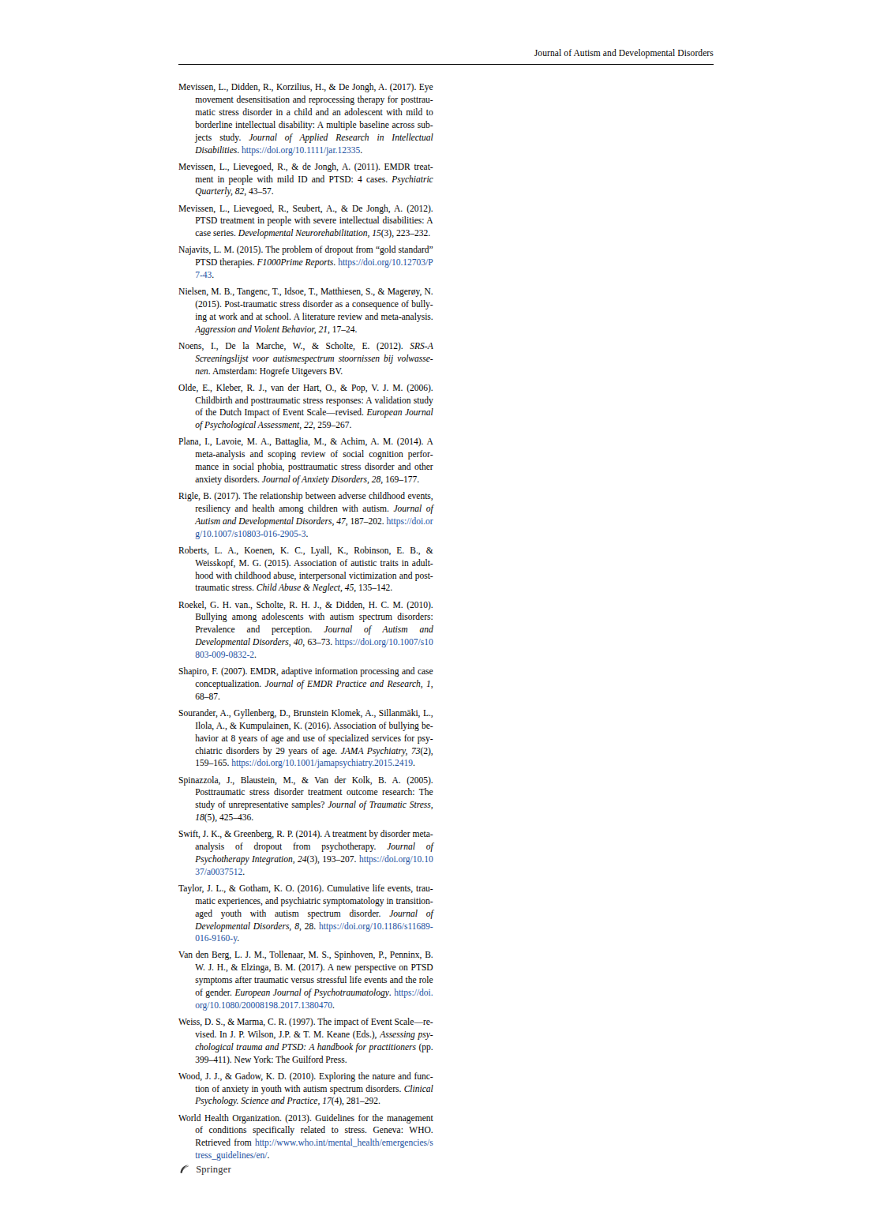Journal of Autism and Developmental Disorders
Mevissen, L., Didden, R., Korzilius, H., & De Jongh, A. (2017). Eye movement desensitisation and reprocessing therapy for posttraumatic stress disorder in a child and an adolescent with mild to borderline intellectual disability: A multiple baseline across subjects study. Journal of Applied Research in Intellectual Disabilities. https://doi.org/10.1111/jar.12335.
Mevissen, L., Lievegoed, R., & de Jongh, A. (2011). EMDR treatment in people with mild ID and PTSD: 4 cases. Psychiatric Quarterly, 82, 43–57.
Mevissen, L., Lievegoed, R., Seubert, A., & De Jongh, A. (2012). PTSD treatment in people with severe intellectual disabilities: A case series. Developmental Neurorehabilitation, 15(3), 223–232.
Najavits, L. M. (2015). The problem of dropout from “gold standard” PTSD therapies. F1000Prime Reports. https://doi.org/10.12703/P7-43.
Nielsen, M. B., Tangenc, T., Idsoe, T., Matthiesen, S., & Magerøy, N. (2015). Post-traumatic stress disorder as a consequence of bullying at work and at school. A literature review and meta-analysis. Aggression and Violent Behavior, 21, 17–24.
Noens, I., De la Marche, W., & Scholte, E. (2012). SRS-A Screeningslijst voor autismespectrum stoornissen bij volwassenen. Amsterdam: Hogrefe Uitgevers BV.
Olde, E., Kleber, R. J., van der Hart, O., & Pop, V. J. M. (2006). Childbirth and posttraumatic stress responses: A validation study of the Dutch Impact of Event Scale—revised. European Journal of Psychological Assessment, 22, 259–267.
Plana, I., Lavoie, M. A., Battaglia, M., & Achim, A. M. (2014). A meta-analysis and scoping review of social cognition performance in social phobia, posttraumatic stress disorder and other anxiety disorders. Journal of Anxiety Disorders, 28, 169–177.
Rigle, B. (2017). The relationship between adverse childhood events, resiliency and health among children with autism. Journal of Autism and Developmental Disorders, 47, 187–202. https://doi.org/10.1007/s10803-016-2905-3.
Roberts, L. A., Koenen, K. C., Lyall, K., Robinson, E. B., & Weisskopf, M. G. (2015). Association of autistic traits in adulthood with childhood abuse, interpersonal victimization and posttraumatic stress. Child Abuse & Neglect, 45, 135–142.
Roekel, G. H. van., Scholte, R. H. J., & Didden, H. C. M. (2010). Bullying among adolescents with autism spectrum disorders: Prevalence and perception. Journal of Autism and Developmental Disorders, 40, 63–73. https://doi.org/10.1007/s10803-009-0832-2.
Shapiro, F. (2007). EMDR, adaptive information processing and case conceptualization. Journal of EMDR Practice and Research, 1, 68–87.
Sourander, A., Gyllenberg, D., Brunstein Klomek, A., Sillanmäki, L., Ilola, A., & Kumpulainen, K. (2016). Association of bullying behavior at 8 years of age and use of specialized services for psychiatric disorders by 29 years of age. JAMA Psychiatry, 73(2), 159–165. https://doi.org/10.1001/jamapsychiatry.2015.2419.
Spinazzola, J., Blaustein, M., & Van der Kolk, B. A. (2005). Posttraumatic stress disorder treatment outcome research: The study of unrepresentative samples? Journal of Traumatic Stress, 18(5), 425–436.
Swift, J. K., & Greenberg, R. P. (2014). A treatment by disorder meta-analysis of dropout from psychotherapy. Journal of Psychotherapy Integration, 24(3), 193–207. https://doi.org/10.1037/a0037512.
Taylor, J. L., & Gotham, K. O. (2016). Cumulative life events, traumatic experiences, and psychiatric symptomatology in transition-aged youth with autism spectrum disorder. Journal of Developmental Disorders, 8, 28. https://doi.org/10.1186/s11689-016-9160-y.
Van den Berg, L. J. M., Tollenaar, M. S., Spinhoven, P., Penninx, B. W. J. H., & Elzinga, B. M. (2017). A new perspective on PTSD symptoms after traumatic versus stressful life events and the role of gender. European Journal of Psychotraumatology. https://doi.org/10.1080/20008198.2017.1380470.
Weiss, D. S., & Marma, C. R. (1997). The impact of Event Scale—revised. In J. P. Wilson, J.P. & T. M. Keane (Eds.), Assessing psychological trauma and PTSD: A handbook for practitioners (pp. 399–411). New York: The Guilford Press.
Wood, J. J., & Gadow, K. D. (2010). Exploring the nature and function of anxiety in youth with autism spectrum disorders. Clinical Psychology. Science and Practice, 17(4), 281–292.
World Health Organization. (2013). Guidelines for the management of conditions specifically related to stress. Geneva: WHO. Retrieved from http://www.who.int/mental_health/emergencies/stress_guidelines/en/.
Springer